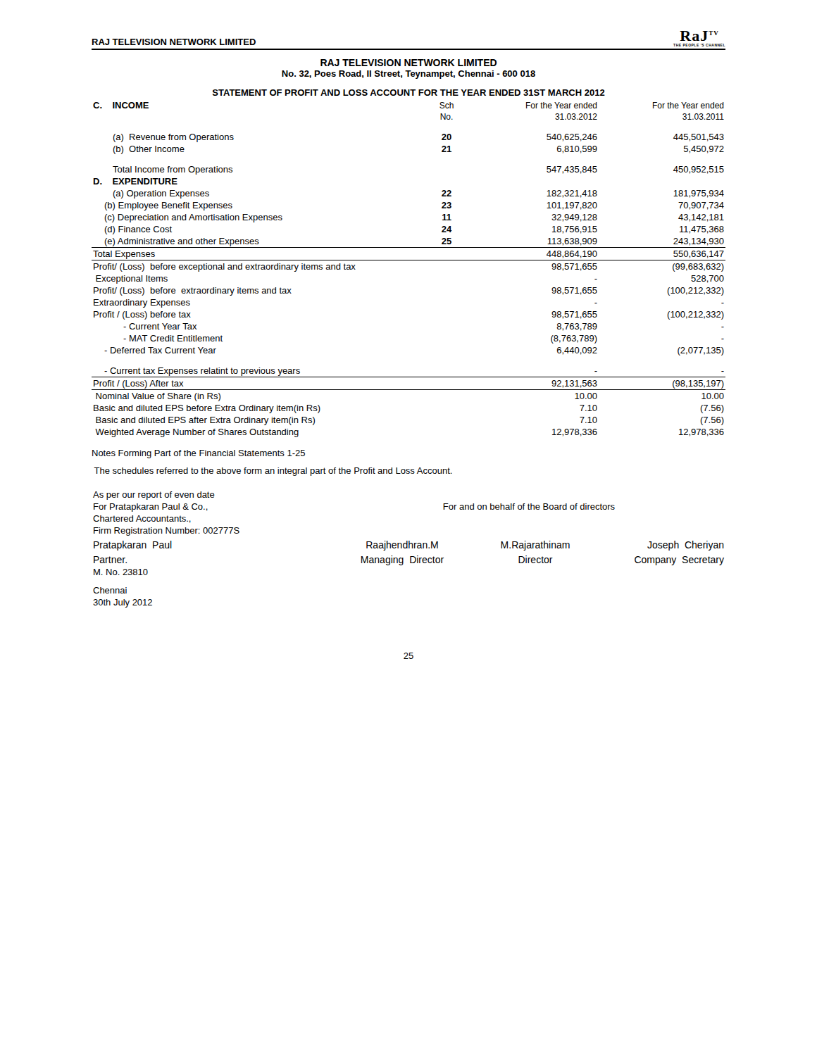RAJ TELEVISION NETWORK LIMITED
RaJTV
THE PEOPLE 'S CHANNEL
RAJ TELEVISION NETWORK LIMITED
No. 32, Poes Road, II Street, Teynampet, Chennai - 600 018
STATEMENT OF PROFIT AND LOSS ACCOUNT FOR THE YEAR ENDED 31ST MARCH 2012
| C. INCOME | Sch | For the Year ended | For the Year ended |
| | No. | 31.03.2012 | 31.03.2011 |
| (a) Revenue from Operations | 20 | 540,625,246 | 445,501,543 |
| (b) Other Income | 21 | 6,810,599 | 5,450,972 |
| Total Income from Operations | | 547,435,845 | 450,952,515 |
| D. EXPENDITURE | | | |
| (a) Operation Expenses | 22 | 182,321,418 | 181,975,934 |
| (b) Employee Benefit Expenses | 23 | 101,197,820 | 70,907,734 |
| (c) Depreciation and Amortisation Expenses | 11 | 32,949,128 | 43,142,181 |
| (d) Finance Cost | 24 | 18,756,915 | 11,475,368 |
| (e) Administrative and other Expenses | 25 | 113,638,909 | 243,134,930 |
| Total Expenses | | 448,864,190 | 550,636,147 |
| Profit/ (Loss) before exceptional and extraordinary items and tax | | 98,571,655 | (99,683,632) |
| Exceptional Items | | - | 528,700 |
| Profit/ (Loss) before extraordinary items and tax | | 98,571,655 | (100,212,332) |
| Extraordinary Expenses | | - | - |
| Profit / (Loss) before tax | | 98,571,655 | (100,212,332) |
| - Current Year Tax | | 8,763,789 | - |
| - MAT Credit Entitlement | | (8,763,789) | - |
| - Deferred Tax Current Year | | 6,440,092 | (2,077,135) |
| - Current tax Expenses relatint to previous years | | - | - |
| Profit / (Loss) After tax | | 92,131,563 | (98,135,197) |
| Nominal Value of Share (in Rs) | | 10.00 | 10.00 |
| Basic and diluted EPS before Extra Ordinary item(in Rs) | | 7.10 | (7.56) |
| Basic and diluted EPS after Extra Ordinary item(in Rs) | | 7.10 | (7.56) |
| Weighted Average Number of Shares Outstanding | | 12,978,336 | 12,978,336 |
Notes Forming Part of the Financial Statements 1-25
The schedules referred to the above form an integral part of the Profit and Loss Account.
| As per our report of even date | | | |
| For Pratapkaran Paul & Co., | For and on behalf of the Board of directors |
| Chartered Accountants., | | | |
| Firm Registration Number: 002777S | | | |
| Pratapkaran Paul | Raajhendhran.M | M.Rajarathinam | Joseph Cheriyan |
| Partner. | Managing Director | Director | Company Secretary |
| M. No. 23810 | | | |
| Chennai | | | |
| 30th July 2012 | | | |
25